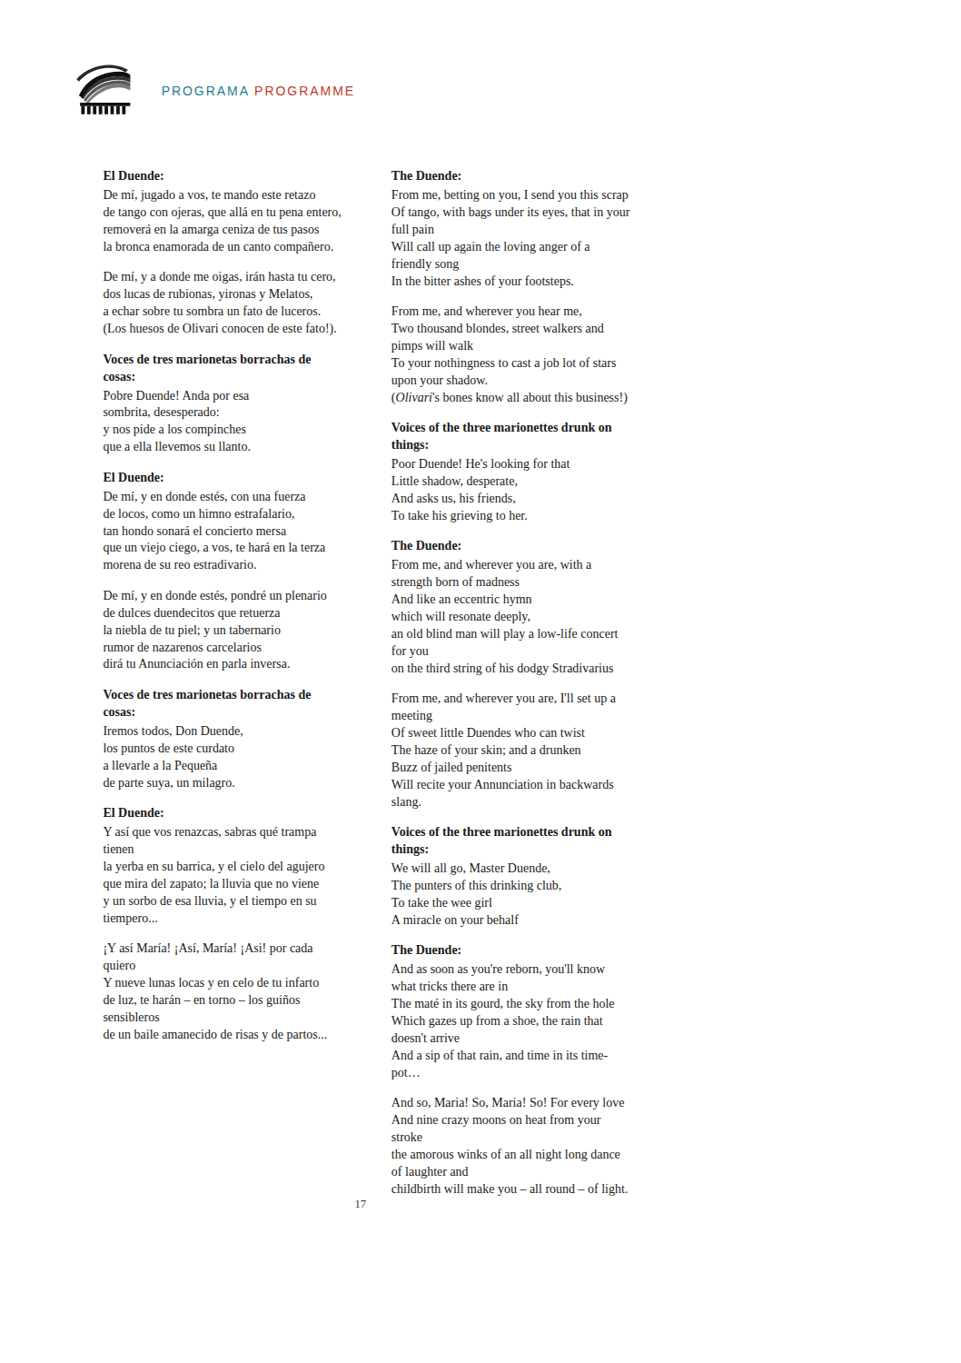PROGRAMA PROGRAMME
El Duende:
De mí, jugado a vos, te mando este retazo
de tango con ojeras, que allá en tu pena entero,
removerá en la amarga ceniza de tus pasos
la bronca enamorada de un canto compañero.
De mí, y a donde me oigas, irán hasta tu cero,
dos lucas de rubionas, yironas y Melatos,
a echar sobre tu sombra un fato de luceros.
(Los huesos de Olivari conocen de este fato!).
Voces de tres marionetas borrachas de cosas:
Pobre Duende! Anda por esa
sombrita, desesperado:
y nos pide a los compinches
que a ella llevemos su llanto.
El Duende:
De mí, y en donde estés, con una fuerza
de locos, como un himno estrafalario,
tan hondo sonará el concierto mersa
que un viejo ciego, a vos, te hará en la terza
morena de su reo estradivario.
De mí, y en donde estés, pondré un plenario
de dulces duendecitos que retuerza
la niebla de tu piel; y un tabernario
rumor de nazarenos carcelarios
dirá tu Anunciación en parla inversa.
Voces de tres marionetas borrachas de cosas:
Iremos todos, Don Duende,
los puntos de este curdato
a llevarle a la Pequeña
de parte suya, un milagro.
El Duende:
Y así que vos renazcas, sabras qué trampa tienen
la yerba en su barrica, y el cielo del agujero
que mira del zapato; la lluvia que no viene
y un sorbo de esa lluvia, y el tiempo en su tiempero...
¡Y así María! ¡Así, María! ¡Asi! por cada quiero
Y nueve lunas locas y en celo de tu infarto
de luz, te harán – en torno – los guiños sensibleros
de un baile amanecido de risas y de partos...
The Duende:
From me, betting on you, I send you this scrap
Of tango, with bags under its eyes, that in your full pain
Will call up again the loving anger of a friendly song
In the bitter ashes of your footsteps.
From me, and wherever you hear me,
Two thousand blondes, street walkers and pimps will walk
To your nothingness to cast a job lot of stars upon your shadow.
(Olivari's bones know all about this business!)
Voices of the three marionettes drunk on things:
Poor Duende! He's looking for that
Little shadow, desperate,
And asks us, his friends,
To take his grieving to her.
The Duende:
From me, and wherever you are, with a strength born of madness
And like an eccentric hymn
which will resonate deeply,
an old blind man will play a low-life concert for you
on the third string of his dodgy Stradivarius
From me, and wherever you are, I'll set up a meeting
Of sweet little Duendes who can twist
The haze of your skin; and a drunken
Buzz of jailed penitents
Will recite your Annunciation in backwards slang.
Voices of the three marionettes drunk on things:
We will all go, Master Duende,
The punters of this drinking club,
To take the wee girl
A miracle on your behalf
The Duende:
And as soon as you're reborn, you'll know what tricks there are in
The maté in its gourd, the sky from the hole
Which gazes up from a shoe, the rain that doesn't arrive
And a sip of that rain, and time in its time-pot…
And so, Maria! So, Maria! So! For every love
And nine crazy moons on heat from your stroke
the amorous winks of an all night long dance of laughter and
childbirth will make you – all round – of light.
17